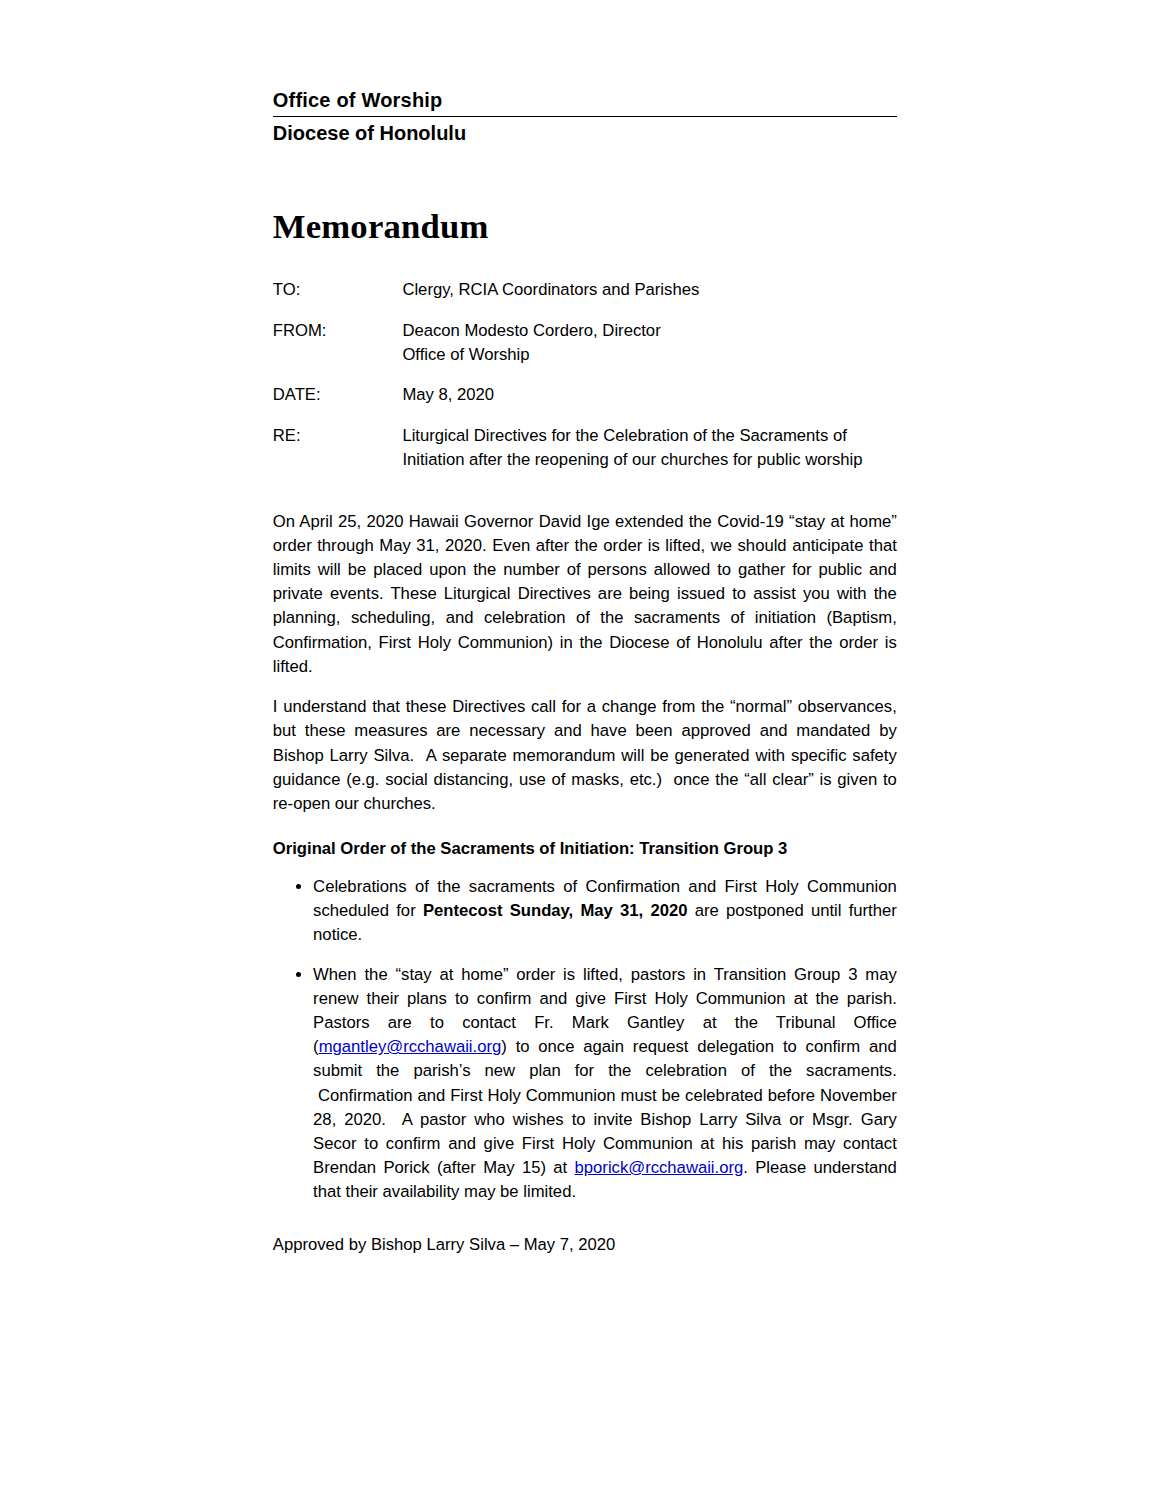Office of Worship Diocese of Honolulu
Memorandum
| TO: | Clergy, RCIA Coordinators and Parishes |
| FROM: | Deacon Modesto Cordero, Director Office of Worship |
| DATE: | May 8, 2020 |
| RE: | Liturgical Directives for the Celebration of the Sacraments of Initiation after the reopening of our churches for public worship |
On April 25, 2020 Hawaii Governor David Ige extended the Covid-19 “stay at home” order through May 31, 2020. Even after the order is lifted, we should anticipate that limits will be placed upon the number of persons allowed to gather for public and private events. These Liturgical Directives are being issued to assist you with the planning, scheduling, and celebration of the sacraments of initiation (Baptism, Confirmation, First Holy Communion) in the Diocese of Honolulu after the order is lifted.
I understand that these Directives call for a change from the “normal” observances, but these measures are necessary and have been approved and mandated by Bishop Larry Silva. A separate memorandum will be generated with specific safety guidance (e.g. social distancing, use of masks, etc.) once the “all clear” is given to re-open our churches.
Original Order of the Sacraments of Initiation: Transition Group 3
Celebrations of the sacraments of Confirmation and First Holy Communion scheduled for Pentecost Sunday, May 31, 2020 are postponed until further notice.
When the “stay at home” order is lifted, pastors in Transition Group 3 may renew their plans to confirm and give First Holy Communion at the parish. Pastors are to contact Fr. Mark Gantley at the Tribunal Office (mgantley@rcchawaii.org) to once again request delegation to confirm and submit the parish’s new plan for the celebration of the sacraments. Confirmation and First Holy Communion must be celebrated before November 28, 2020. A pastor who wishes to invite Bishop Larry Silva or Msgr. Gary Secor to confirm and give First Holy Communion at his parish may contact Brendan Porick (after May 15) at bporick@rcchawaii.org. Please understand that their availability may be limited.
Approved by Bishop Larry Silva – May 7, 2020